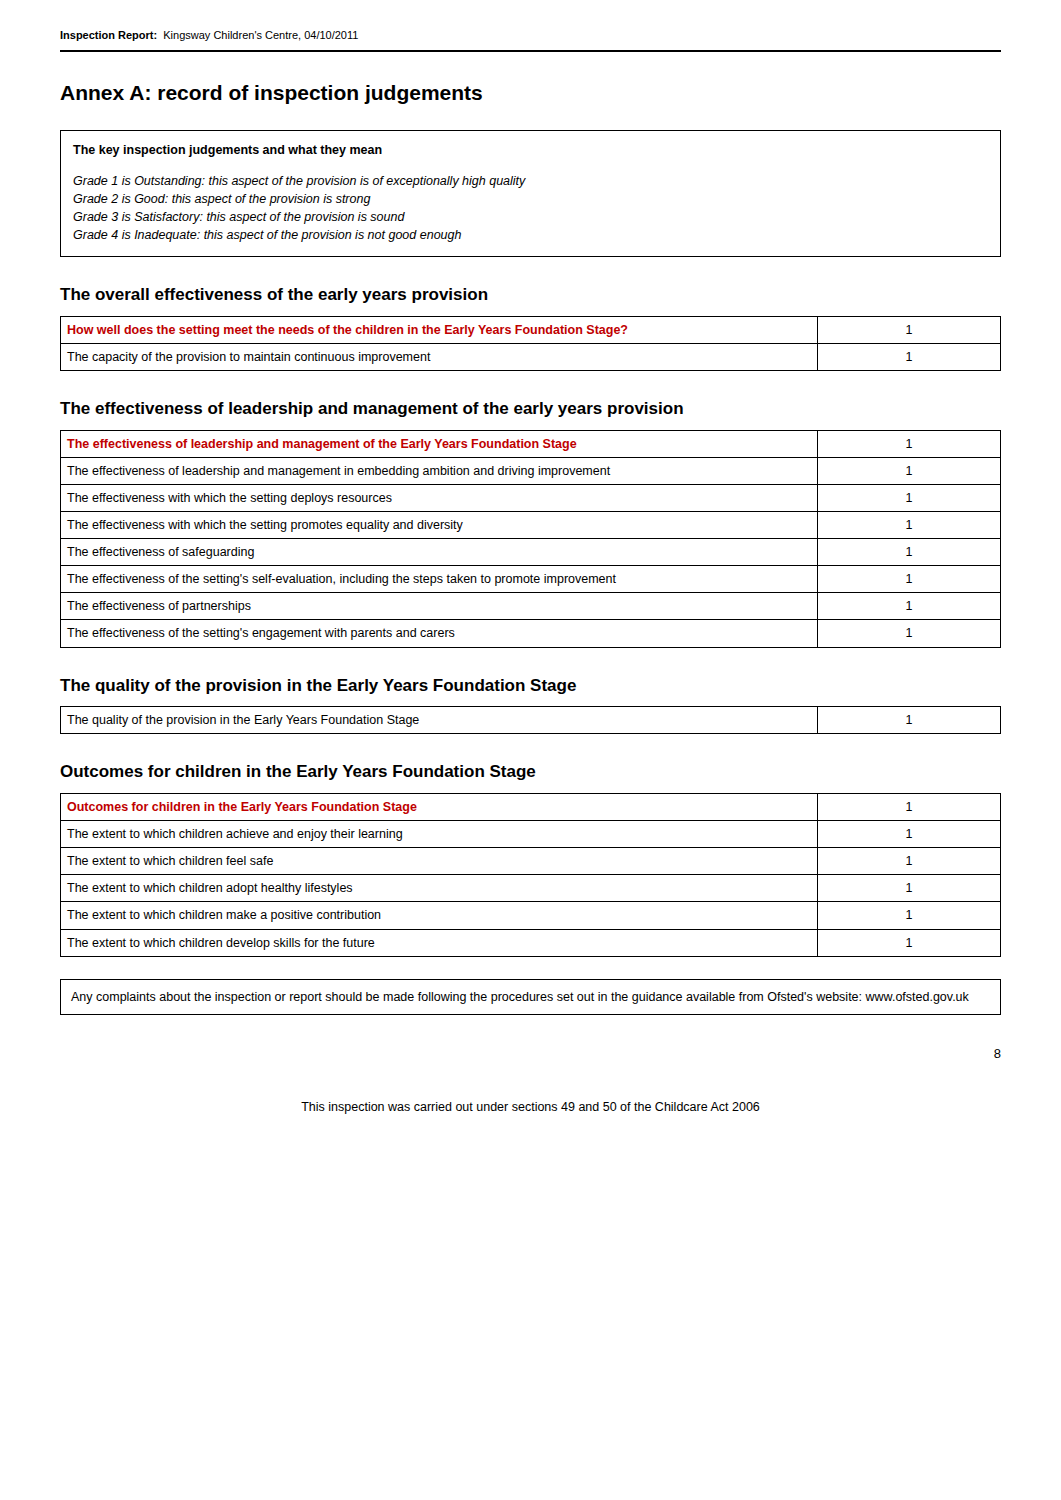Inspection Report: Kingsway Children's Centre, 04/10/2011
Annex A: record of inspection judgements
The key inspection judgements and what they mean
Grade 1 is Outstanding: this aspect of the provision is of exceptionally high quality
Grade 2 is Good: this aspect of the provision is strong
Grade 3 is Satisfactory: this aspect of the provision is sound
Grade 4 is Inadequate: this aspect of the provision is not good enough
The overall effectiveness of the early years provision
| How well does the setting meet the needs of the children in the Early Years Foundation Stage? | 1 |
| The capacity of the provision to maintain continuous improvement | 1 |
The effectiveness of leadership and management of the early years provision
| The effectiveness of leadership and management of the Early Years Foundation Stage | 1 |
| The effectiveness of leadership and management in embedding ambition and driving improvement | 1 |
| The effectiveness with which the setting deploys resources | 1 |
| The effectiveness with which the setting promotes equality and diversity | 1 |
| The effectiveness of safeguarding | 1 |
| The effectiveness of the setting's self-evaluation, including the steps taken to promote improvement | 1 |
| The effectiveness of partnerships | 1 |
| The effectiveness of the setting's engagement with parents and carers | 1 |
The quality of the provision in the Early Years Foundation Stage
| The quality of the provision in the Early Years Foundation Stage | 1 |
Outcomes for children in the Early Years Foundation Stage
| Outcomes for children in the Early Years Foundation Stage | 1 |
| The extent to which children achieve and enjoy their learning | 1 |
| The extent to which children feel safe | 1 |
| The extent to which children adopt healthy lifestyles | 1 |
| The extent to which children make a positive contribution | 1 |
| The extent to which children develop skills for the future | 1 |
Any complaints about the inspection or report should be made following the procedures set out in the guidance available from Ofsted's website: www.ofsted.gov.uk
8
This inspection was carried out under sections 49 and 50 of the Childcare Act 2006